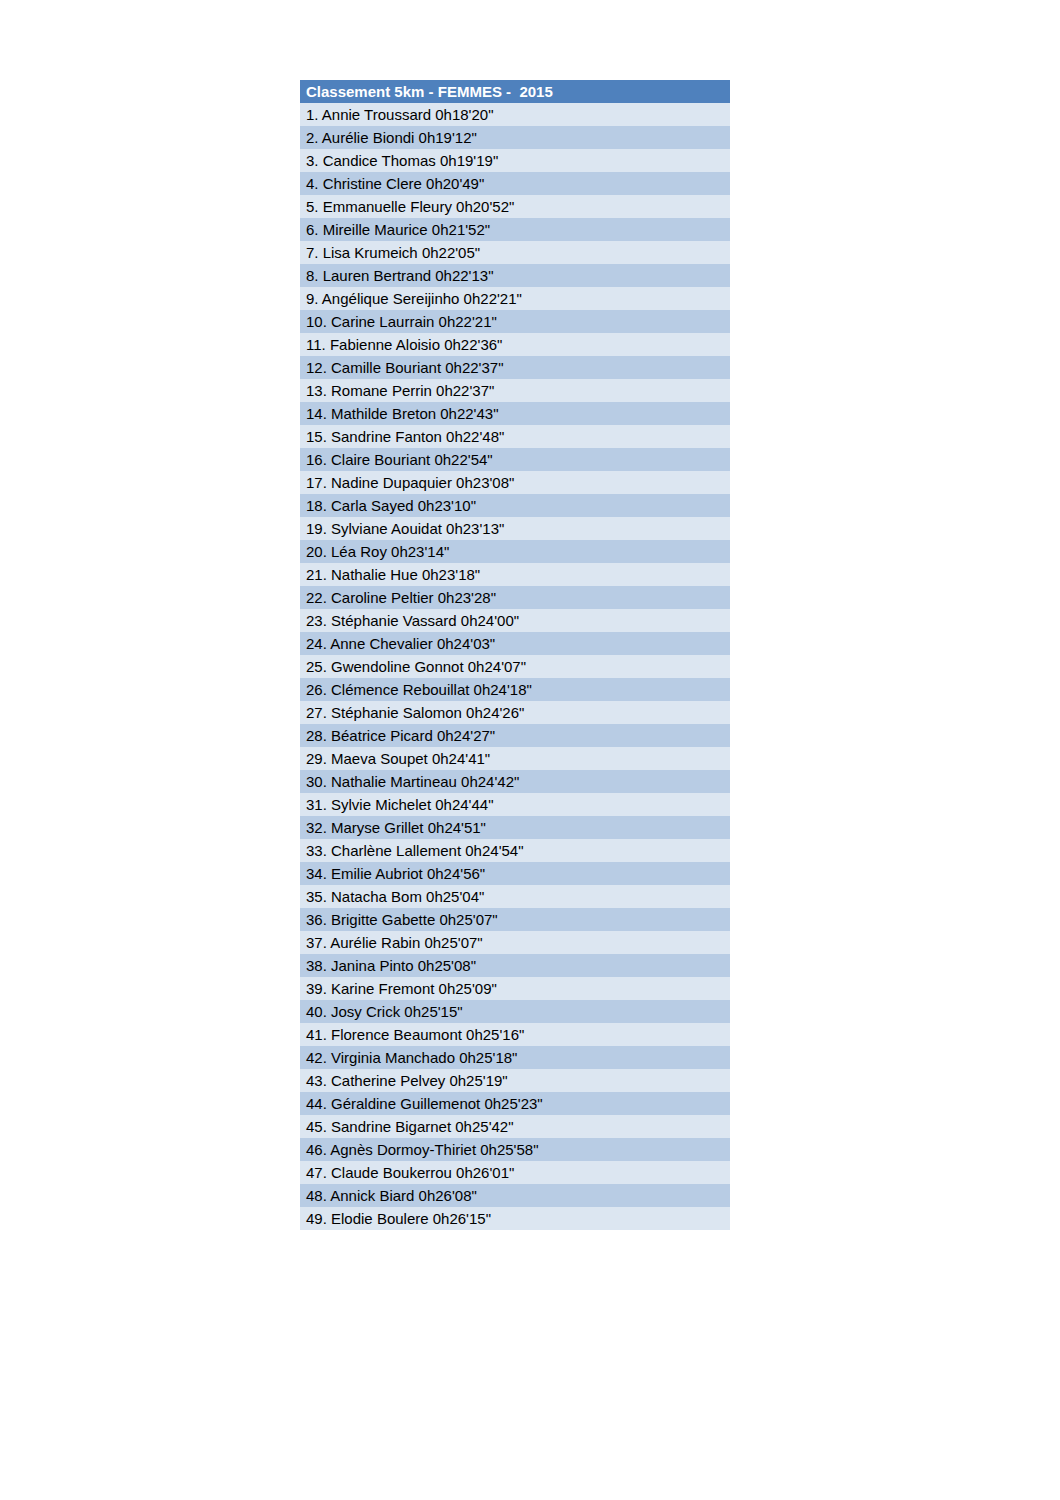| Classement 5km - FEMMES - 2015 |
| --- |
| 1. Annie Troussard 0h18'20" |
| 2. Aurélie Biondi 0h19'12" |
| 3. Candice Thomas 0h19'19" |
| 4. Christine Clere 0h20'49" |
| 5. Emmanuelle Fleury 0h20'52" |
| 6. Mireille Maurice 0h21'52" |
| 7. Lisa Krumeich 0h22'05" |
| 8. Lauren Bertrand 0h22'13" |
| 9. Angélique Sereijinho 0h22'21" |
| 10. Carine Laurrain 0h22'21" |
| 11. Fabienne Aloisio 0h22'36" |
| 12. Camille Bouriant 0h22'37" |
| 13. Romane Perrin 0h22'37" |
| 14. Mathilde Breton 0h22'43" |
| 15. Sandrine Fanton 0h22'48" |
| 16. Claire Bouriant 0h22'54" |
| 17. Nadine Dupaquier 0h23'08" |
| 18. Carla Sayed 0h23'10" |
| 19. Sylviane Aouidat 0h23'13" |
| 20. Léa Roy 0h23'14" |
| 21. Nathalie Hue 0h23'18" |
| 22. Caroline Peltier 0h23'28" |
| 23. Stéphanie Vassard 0h24'00" |
| 24. Anne Chevalier 0h24'03" |
| 25. Gwendoline Gonnot 0h24'07" |
| 26. Clémence Rebouillat 0h24'18" |
| 27. Stéphanie Salomon 0h24'26" |
| 28. Béatrice Picard 0h24'27" |
| 29. Maeva Soupet 0h24'41" |
| 30. Nathalie Martineau 0h24'42" |
| 31. Sylvie Michelet 0h24'44" |
| 32. Maryse Grillet 0h24'51" |
| 33. Charlène Lallement 0h24'54" |
| 34. Emilie Aubriot 0h24'56" |
| 35. Natacha Bom 0h25'04" |
| 36. Brigitte Gabette 0h25'07" |
| 37. Aurélie Rabin 0h25'07" |
| 38. Janina Pinto 0h25'08" |
| 39. Karine Fremont 0h25'09" |
| 40. Josy Crick 0h25'15" |
| 41. Florence Beaumont 0h25'16" |
| 42. Virginia Manchado 0h25'18" |
| 43. Catherine Pelvey 0h25'19" |
| 44. Géraldine Guillemenot 0h25'23" |
| 45. Sandrine Bigarnet 0h25'42" |
| 46. Agnès Dormoy-Thiriet 0h25'58" |
| 47. Claude Boukerrou 0h26'01" |
| 48. Annick Biard 0h26'08" |
| 49. Elodie Boulere 0h26'15" |